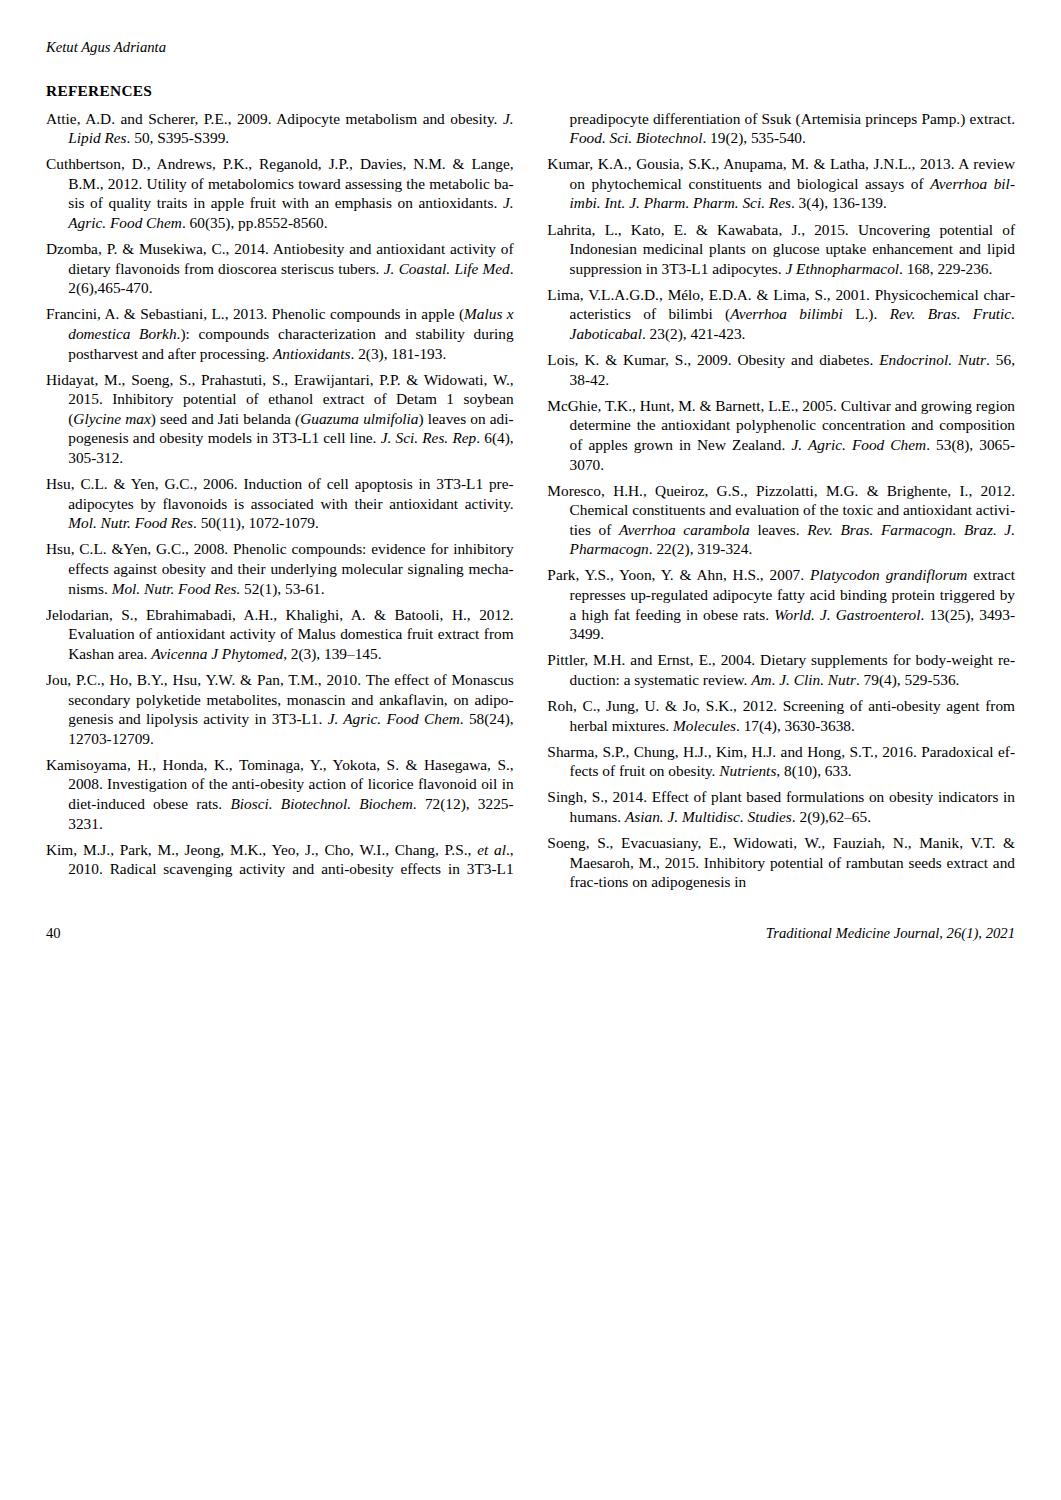Ketut Agus Adrianta
References
Attie, A.D. and Scherer, P.E., 2009. Adipocyte metabolism and obesity. J. Lipid Res. 50, S395-S399.
Cuthbertson, D., Andrews, P.K., Reganold, J.P., Davies, N.M. & Lange, B.M., 2012. Utility of metabolomics toward assessing the metabolic basis of quality traits in apple fruit with an emphasis on antioxidants. J. Agric. Food Chem. 60(35), pp.8552-8560.
Dzomba, P. & Musekiwa, C., 2014. Antiobesity and antioxidant activity of dietary flavonoids from dioscorea steriscus tubers. J. Coastal. Life Med. 2(6),465-470.
Francini, A. & Sebastiani, L., 2013. Phenolic compounds in apple (Malus x domestica Borkh.): compounds characterization and stability during postharvest and after processing. Antioxidants. 2(3), 181-193.
Hidayat, M., Soeng, S., Prahastuti, S., Erawijantari, P.P. & Widowati, W., 2015. Inhibitory potential of ethanol extract of Detam 1 soybean (Glycine max) seed and Jati belanda (Guazuma ulmifolia) leaves on adipogenesis and obesity models in 3T3-L1 cell line. J. Sci. Res. Rep. 6(4), 305-312.
Hsu, C.L. & Yen, G.C., 2006. Induction of cell apoptosis in 3T3-L1 pre-adipocytes by flavonoids is associated with their antioxidant activity. Mol. Nutr. Food Res. 50(11), 1072-1079.
Hsu, C.L. &Yen, G.C., 2008. Phenolic compounds: evidence for inhibitory effects against obesity and their underlying molecular signaling mechanisms. Mol. Nutr. Food Res. 52(1), 53-61.
Jelodarian, S., Ebrahimabadi, A.H., Khalighi, A. & Batooli, H., 2012. Evaluation of antioxidant activity of Malus domestica fruit extract from Kashan area. Avicenna J Phytomed, 2(3), 139–145.
Jou, P.C., Ho, B.Y., Hsu, Y.W. & Pan, T.M., 2010. The effect of Monascus secondary polyketide metabolites, monascin and ankaflavin, on adipogenesis and lipolysis activity in 3T3-L1. J. Agric. Food Chem. 58(24), 12703-12709.
Kamisoyama, H., Honda, K., Tominaga, Y., Yokota, S. & Hasegawa, S., 2008. Investigation of the anti-obesity action of licorice flavonoid oil in diet-induced obese rats. Biosci. Biotechnol. Biochem. 72(12), 3225-3231.
Kim, M.J., Park, M., Jeong, M.K., Yeo, J., Cho, W.I., Chang, P.S., et al., 2010. Radical scavenging activity and anti-obesity effects in 3T3-L1 preadipocyte differentiation of Ssuk (Artemisia princeps Pamp.) extract. Food. Sci. Biotechnol. 19(2), 535-540.
Kumar, K.A., Gousia, S.K., Anupama, M. & Latha, J.N.L., 2013. A review on phytochemical constituents and biological assays of Averrhoa bilimbi. Int. J. Pharm. Pharm. Sci. Res. 3(4), 136-139.
Lahrita, L., Kato, E. & Kawabata, J., 2015. Uncovering potential of Indonesian medicinal plants on glucose uptake enhancement and lipid suppression in 3T3-L1 adipocytes. J Ethnopharmacol. 168, 229-236.
Lima, V.L.A.G.D., Mélo, E.D.A. & Lima, S., 2001. Physicochemical characteristics of bilimbi (Averrhoa bilimbi L.). Rev. Bras. Frutic. Jaboticabal. 23(2), 421-423.
Lois, K. & Kumar, S., 2009. Obesity and diabetes. Endocrinol. Nutr. 56, 38-42.
McGhie, T.K., Hunt, M. & Barnett, L.E., 2005. Cultivar and growing region determine the antioxidant polyphenolic concentration and composition of apples grown in New Zealand. J. Agric. Food Chem. 53(8), 3065-3070.
Moresco, H.H., Queiroz, G.S., Pizzolatti, M.G. & Brighente, I., 2012. Chemical constituents and evaluation of the toxic and antioxidant activities of Averrhoa carambola leaves. Rev. Bras. Farmacogn. Braz. J. Pharmacogn. 22(2), 319-324.
Park, Y.S., Yoon, Y. & Ahn, H.S., 2007. Platycodon grandiflorum extract represses up-regulated adipocyte fatty acid binding protein triggered by a high fat feeding in obese rats. World. J. Gastroenterol. 13(25), 3493-3499.
Pittler, M.H. and Ernst, E., 2004. Dietary supplements for body-weight reduction: a systematic review. Am. J. Clin. Nutr. 79(4), 529-536.
Roh, C., Jung, U. & Jo, S.K., 2012. Screening of anti-obesity agent from herbal mixtures. Molecules. 17(4), 3630-3638.
Sharma, S.P., Chung, H.J., Kim, H.J. and Hong, S.T., 2016. Paradoxical effects of fruit on obesity. Nutrients, 8(10), 633.
Singh, S., 2014. Effect of plant based formulations on obesity indicators in humans. Asian. J. Multidisc. Studies. 2(9),62–65.
Soeng, S., Evacuasiany, E., Widowati, W., Fauziah, N., Manik, V.T. & Maesaroh, M., 2015. Inhibitory potential of rambutan seeds extract and frac-tions on adipogenesis in
40 Traditional Medicine Journal, 26(1), 2021